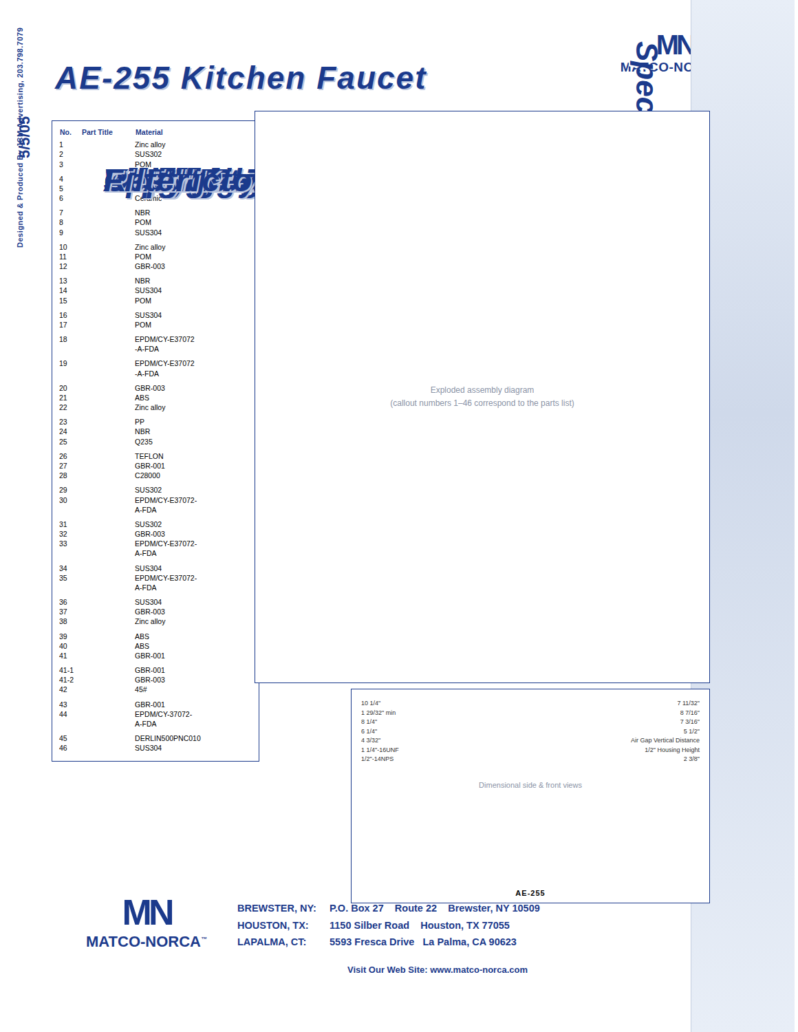AE-255 Kitchen Faucet
MN
MATCO-NORCA™
Spec Sheet
Product
5/5/05
Designed & Produced By JCM Advertising, 203.798.7079
| No. | Part Title | Material |
| --- | --- | --- |
| 1 | Handle | Zinc alloy |
| 2 | Screw | SUS302 |
| 3 | Insert | POM |
| 4 | Cap | ABS |
| 5 | Adjusting Ring | GBR-003 |
| 6 | Cartridge | Ceramic |
| 7 | O-Ring | NBR |
| 8 | Body House | POM |
| 9 | Bolt | SUS304 |
| 10 | Hub | Zinc alloy |
| 11 | Fixed House | POM |
| 12 | Body | GBR-003 |
| 13 | O-Ring | NBR |
| 14 | Filter | SUS304 |
| 15 | Base | POM |
| 16 | Spring | SUS304 |
| 17 | Diverter | POM |
| 18 | Washer | EPDM/CY-E37072 -A-FDA |
| 19 | O-ring | EPDM/CY-E37072 -A-FDA |
| 20 | Shell | GBR-003 |
| 21 | Ring | ABS |
| 22 | Base | Zinc alloy |
| 23 | Fixed Hose | PP |
| 24 | Washer | NBR |
| 25 | Washer | Q235 |
| 26 | Tephlon Tap | TEFLON |
| 27 | Nut | GBR-001 |
| 28 | Hose | C28000 |
| 29 | Screw | SUS302 |
| 30 | O-Ring | EPDM/CY-E37072- A-FDA |
| 31 | Screw | SUS302 |
| 32 | Connector | GBR-003 |
| 33 | Washer | EPDM/CY-E37072- A-FDA |
| 34 | Hose | SUS304 |
| 35 | Washer | EPDM/CY-E37072- A-FDA |
| 36 | Washer | SUS304 |
| 37 | Nut | GBR-003 |
| 38 | Cover Plate | Zinc alloy |
| 39 | Putty Plate | ABS |
| 40 | Spout | ABS |
| 41 | Kits | GBR-001 |
| 41-1 | | GBR-001 |
| 41-2 | | GBR-003 |
| 42 | Alley Key | 45# |
| 43 | Cap | GBR-001 |
| 44 | O-ring | EPDM/CY-37072- A-FDA |
| 45 | Restrictor | DERLIN500PNC010 |
| 46 | Filter | SUS304 |
Exploded assembly diagram
(callout numbers 1–46 correspond to the parts list)
10 1/4"
1 29/32" min
8 1/4"
6 1/4"
4 3/32"
1 1/4"-16UNF
1/2"-14NPS
7 11/32"
8 7/16"
7 3/16"
5 1/2"
Air Gap Vertical Distance
1/2" Housing Height
2 3/8"
Dimensional side & front views
AE-255
MN
MATCO-NORCA™
BREWSTER, NY: P.O. Box 27 Route 22 Brewster, NY 10509
HOUSTON, TX: 1150 Silber Road Houston, TX 77055
LAPALMA, CT: 5593 Fresca Drive La Palma, CA 90623
Visit Our Web Site: www.matco-norca.com